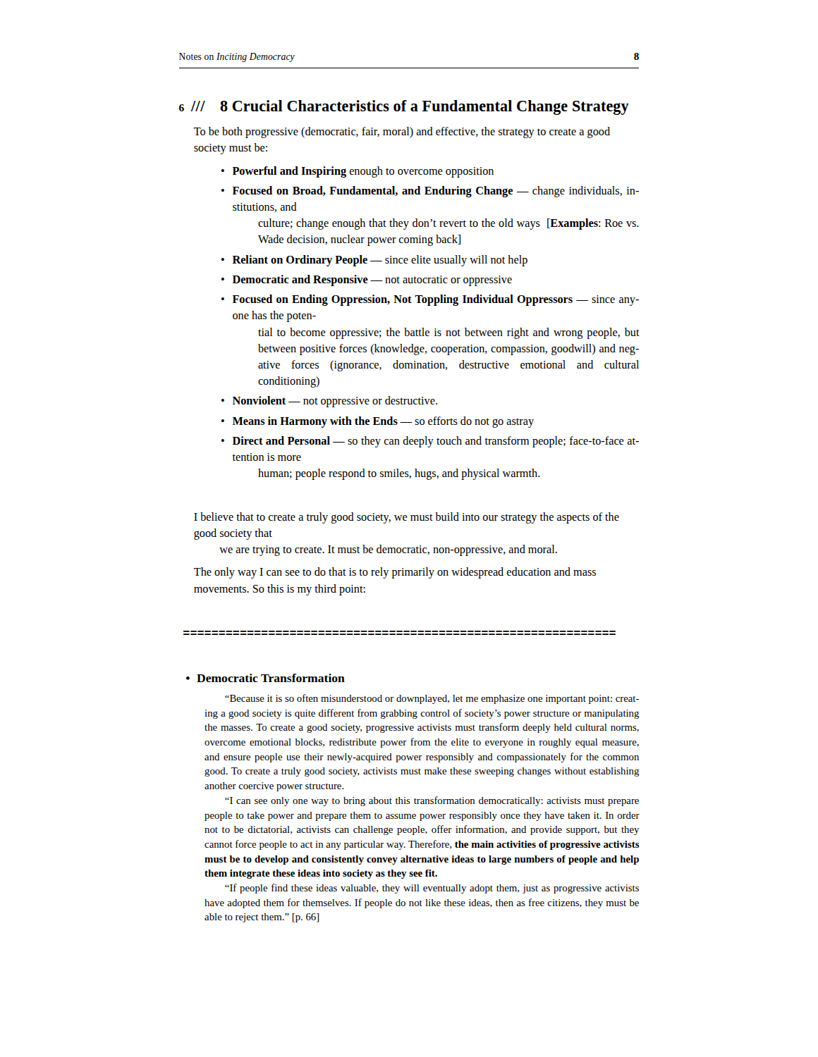Notes on Inciting Democracy
8
6///8 Crucial Characteristics of a Fundamental Change Strategy
To be both progressive (democratic, fair, moral) and effective, the strategy to create a good society must be:
Powerful and Inspiring enough to overcome opposition
Focused on Broad, Fundamental, and Enduring Change — change individuals, institutions, and culture; change enough that they don’t revert to the old ways [Examples: Roe vs. Wade decision, nuclear power coming back]
Reliant on Ordinary People — since elite usually will not help
Democratic and Responsive — not autocratic or oppressive
Focused on Ending Oppression, Not Toppling Individual Oppressors — since anyone has the poten- tial to become oppressive; the battle is not between right and wrong people, but between positive forces (knowledge, cooperation, compassion, goodwill) and negative forces (ignorance, domination, destructive emotional and cultural conditioning)
Nonviolent — not oppressive or destructive.
Means in Harmony with the Ends — so efforts do not go astray
Direct and Personal — so they can deeply touch and transform people; face-to-face attention is more human; people respond to smiles, hugs, and physical warmth.
I believe that to create a truly good society, we must build into our strategy the aspects of the good society that we are trying to create. It must be democratic, non-oppressive, and moral.
The only way I can see to do that is to rely primarily on widespread education and mass movements. So this is my third point:
=============================================================
•Democratic Transformation
“Because it is so often misunderstood or downplayed, let me emphasize one important point: creating a good society is quite different from grabbing control of society’s power structure or manipulating the masses. To create a good society, progressive activists must transform deeply held cultural norms, overcome emotional blocks, redistribute power from the elite to everyone in roughly equal measure, and ensure people use their newly-acquired power responsibly and compassionately for the common good. To create a truly good society, activists must make these sweeping changes without establishing another coercive power structure.
“I can see only one way to bring about this transformation democratically: activists must prepare people to take power and prepare them to assume power responsibly once they have taken it. In order not to be dictatorial, activists can challenge people, offer information, and provide support, but they cannot force people to act in any particular way. Therefore, the main activities of progressive activists must be to develop and consistently convey alternative ideas to large numbers of people and help them integrate these ideas into society as they see fit.
“If people find these ideas valuable, they will eventually adopt them, just as progressive activists have adopted them for themselves. If people do not like these ideas, then as free citizens, they must be able to reject them.” [p. 66]